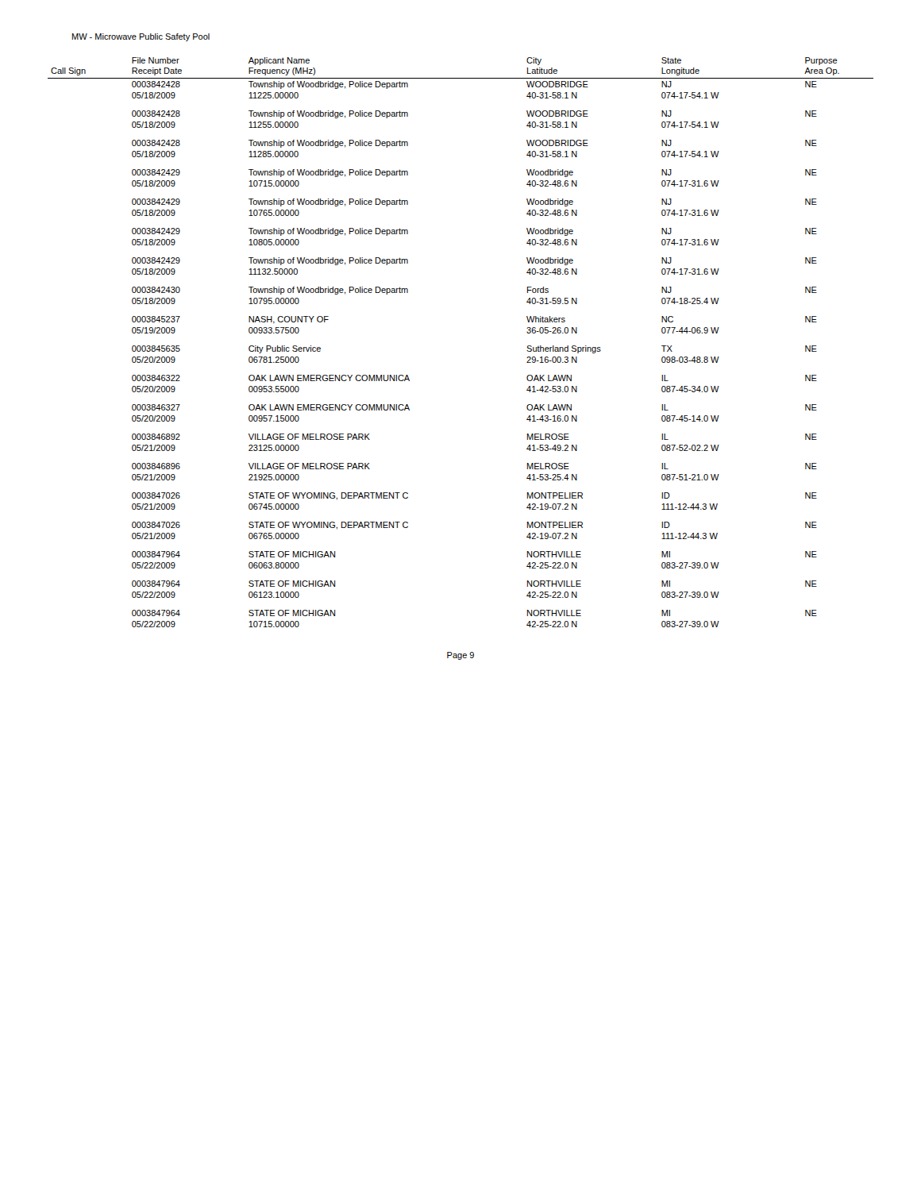MW - Microwave Public Safety Pool
| | File Number | Applicant Name | City | State | Purpose |
| --- | --- | --- | --- | --- | --- |
| Call Sign | Receipt Date | Frequency (MHz) | Latitude | Longitude | Area Op. |
| | 0003842428 | Township of Woodbridge, Police Departm | WOODBRIDGE | NJ | NE |
| | 05/18/2009 | 11225.00000 | 40-31-58.1 N | 074-17-54.1 W | |
| | 0003842428 | Township of Woodbridge, Police Departm | WOODBRIDGE | NJ | NE |
| | 05/18/2009 | 11255.00000 | 40-31-58.1 N | 074-17-54.1 W | |
| | 0003842428 | Township of Woodbridge, Police Departm | WOODBRIDGE | NJ | NE |
| | 05/18/2009 | 11285.00000 | 40-31-58.1 N | 074-17-54.1 W | |
| | 0003842429 | Township of Woodbridge, Police Departm | Woodbridge | NJ | NE |
| | 05/18/2009 | 10715.00000 | 40-32-48.6 N | 074-17-31.6 W | |
| | 0003842429 | Township of Woodbridge, Police Departm | Woodbridge | NJ | NE |
| | 05/18/2009 | 10765.00000 | 40-32-48.6 N | 074-17-31.6 W | |
| | 0003842429 | Township of Woodbridge, Police Departm | Woodbridge | NJ | NE |
| | 05/18/2009 | 10805.00000 | 40-32-48.6 N | 074-17-31.6 W | |
| | 0003842429 | Township of Woodbridge, Police Departm | Woodbridge | NJ | NE |
| | 05/18/2009 | 11132.50000 | 40-32-48.6 N | 074-17-31.6 W | |
| | 0003842430 | Township of Woodbridge, Police Departm | Fords | NJ | NE |
| | 05/18/2009 | 10795.00000 | 40-31-59.5 N | 074-18-25.4 W | |
| | 0003845237 | NASH, COUNTY OF | Whitakers | NC | NE |
| | 05/19/2009 | 00933.57500 | 36-05-26.0 N | 077-44-06.9 W | |
| | 0003845635 | City Public Service | Sutherland Springs | TX | NE |
| | 05/20/2009 | 06781.25000 | 29-16-00.3 N | 098-03-48.8 W | |
| | 0003846322 | OAK LAWN EMERGENCY COMMUNICA | OAK LAWN | IL | NE |
| | 05/20/2009 | 00953.55000 | 41-42-53.0 N | 087-45-34.0 W | |
| | 0003846327 | OAK LAWN EMERGENCY COMMUNICA | OAK LAWN | IL | NE |
| | 05/20/2009 | 00957.15000 | 41-43-16.0 N | 087-45-14.0 W | |
| | 0003846892 | VILLAGE OF MELROSE PARK | MELROSE | IL | NE |
| | 05/21/2009 | 23125.00000 | 41-53-49.2 N | 087-52-02.2 W | |
| | 0003846896 | VILLAGE OF MELROSE PARK | MELROSE | IL | NE |
| | 05/21/2009 | 21925.00000 | 41-53-25.4 N | 087-51-21.0 W | |
| | 0003847026 | STATE OF WYOMING, DEPARTMENT C | MONTPELIER | ID | NE |
| | 05/21/2009 | 06745.00000 | 42-19-07.2 N | 111-12-44.3 W | |
| | 0003847026 | STATE OF WYOMING, DEPARTMENT C | MONTPELIER | ID | NE |
| | 05/21/2009 | 06765.00000 | 42-19-07.2 N | 111-12-44.3 W | |
| | 0003847964 | STATE OF MICHIGAN | NORTHVILLE | MI | NE |
| | 05/22/2009 | 06063.80000 | 42-25-22.0 N | 083-27-39.0 W | |
| | 0003847964 | STATE OF MICHIGAN | NORTHVILLE | MI | NE |
| | 05/22/2009 | 06123.10000 | 42-25-22.0 N | 083-27-39.0 W | |
| | 0003847964 | STATE OF MICHIGAN | NORTHVILLE | MI | NE |
| | 05/22/2009 | 10715.00000 | 42-25-22.0 N | 083-27-39.0 W | |
Page 9